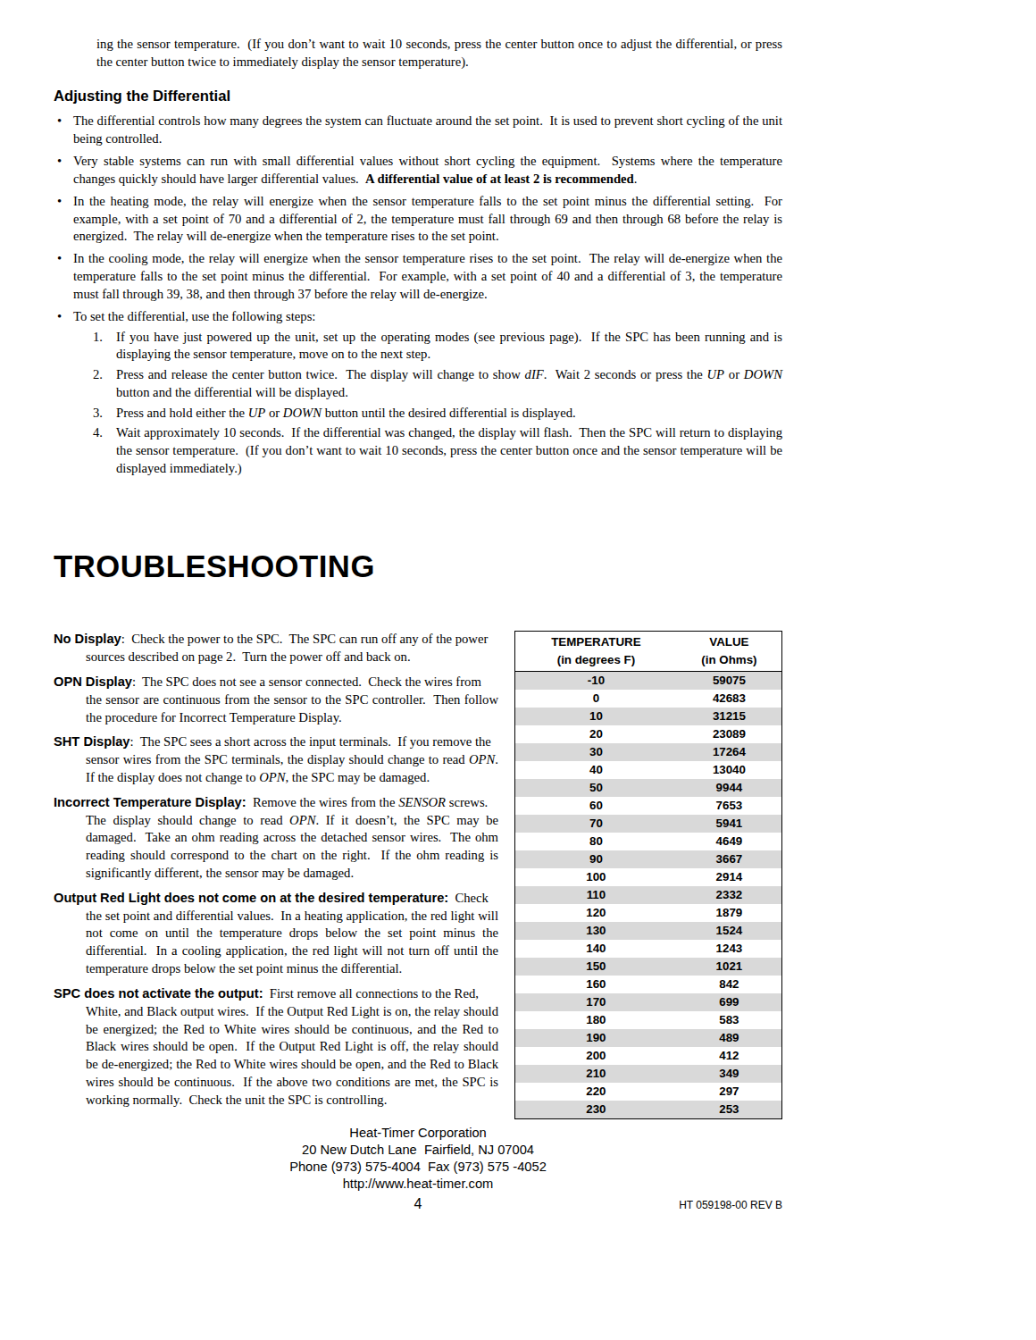ing the sensor temperature. (If you don’t want to wait 10 seconds, press the center button once to adjust the differential, or press the center button twice to immediately display the sensor temperature).
Adjusting the Differential
The differential controls how many degrees the system can fluctuate around the set point. It is used to prevent short cycling of the unit being controlled.
Very stable systems can run with small differential values without short cycling the equipment. Systems where the temperature changes quickly should have larger differential values. A differential value of at least 2 is recommended.
In the heating mode, the relay will energize when the sensor temperature falls to the set point minus the differential setting. For example, with a set point of 70 and a differential of 2, the temperature must fall through 69 and then through 68 before the relay is energized. The relay will de-energize when the temperature rises to the set point.
In the cooling mode, the relay will energize when the sensor temperature rises to the set point. The relay will de-energize when the temperature falls to the set point minus the differential. For example, with a set point of 40 and a differential of 3, the temperature must fall through 39, 38, and then through 37 before the relay will de-energize.
To set the differential, use the following steps:
If you have just powered up the unit, set up the operating modes (see previous page). If the SPC has been running and is displaying the sensor temperature, move on to the next step.
Press and release the center button twice. The display will change to show dIF. Wait 2 seconds or press the UP or DOWN button and the differential will be displayed.
Press and hold either the UP or DOWN button until the desired differential is displayed.
Wait approximately 10 seconds. If the differential was changed, the display will flash. Then the SPC will return to displaying the sensor temperature. (If you don’t want to wait 10 seconds, press the center button once and the sensor temperature will be displayed immediately.)
TROUBLESHOOTING
No Display: Check the power to the SPC. The SPC can run off any of the power sources described on page 2. Turn the power off and back on.
OPN Display: The SPC does not see a sensor connected. Check the wires from the sensor are continuous from the sensor to the SPC controller. Then follow the procedure for Incorrect Temperature Display.
SHT Display: The SPC sees a short across the input terminals. If you remove the sensor wires from the SPC terminals, the display should change to read OPN. If the display does not change to OPN, the SPC may be damaged.
Incorrect Temperature Display: Remove the wires from the SENSOR screws. The display should change to read OPN. If it doesn’t, the SPC may be damaged. Take an ohm reading across the detached sensor wires. The ohm reading should correspond to the chart on the right. If the ohm reading is significantly different, the sensor may be damaged.
Output Red Light does not come on at the desired temperature: Check the set point and differential values. In a heating application, the red light will not come on until the temperature drops below the set point minus the differential. In a cooling application, the red light will not turn off until the temperature drops below the set point minus the differential.
SPC does not activate the output: First remove all connections to the Red, White, and Black output wires. If the Output Red Light is on, the relay should be energized; the Red to White wires should be continuous, and the Red to Black wires should be open. If the Output Red Light is off, the relay should be de-energized; the Red to White wires should be open, and the Red to Black wires should be continuous. If the above two conditions are met, the SPC is working normally. Check the unit the SPC is controlling.
| TEMPERATURE | VALUE |
| --- | --- |
| (in degrees F) | (in Ohms) |
| -10 | 59075 |
| 0 | 42683 |
| 10 | 31215 |
| 20 | 23089 |
| 30 | 17264 |
| 40 | 13040 |
| 50 | 9944 |
| 60 | 7653 |
| 70 | 5941 |
| 80 | 4649 |
| 90 | 3667 |
| 100 | 2914 |
| 110 | 2332 |
| 120 | 1879 |
| 130 | 1524 |
| 140 | 1243 |
| 150 | 1021 |
| 160 | 842 |
| 170 | 699 |
| 180 | 583 |
| 190 | 489 |
| 200 | 412 |
| 210 | 349 |
| 220 | 297 |
| 230 | 253 |
Heat-Timer Corporation
20 New Dutch Lane Fairfield, NJ 07004
Phone (973) 575-4004 Fax (973) 575 -4052
http://www.heat-timer.com
4
HT 059198-00 REV B